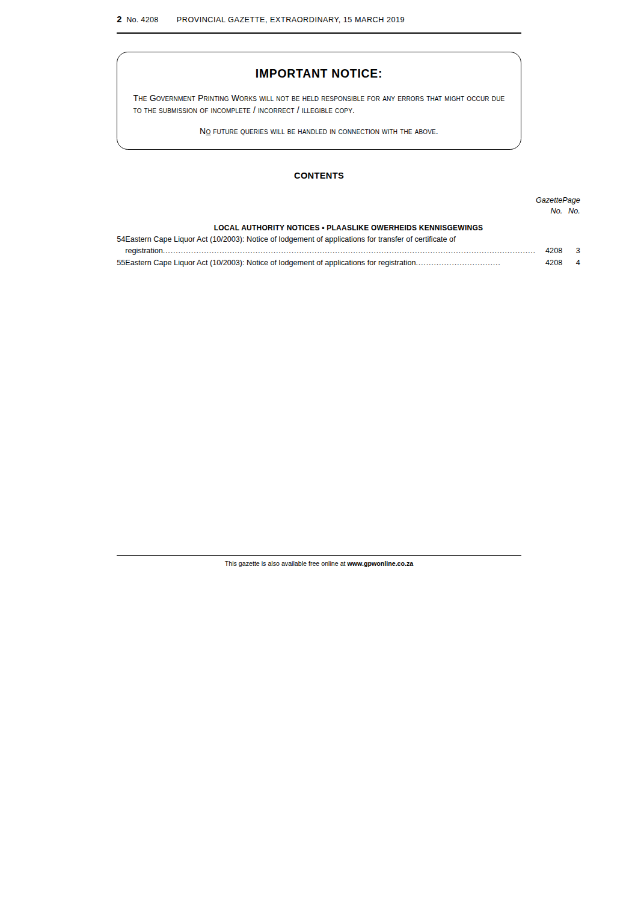2 No. 4208 Provincial Gazette, Extraordinary, 15 March 2019
Important Notice:
The Government Printing Works will not be held responsible for any errors that might occur due to the submission of incomplete / incorrect / illegible copy.
No future queries will be handled in connection with the above.
CONTENTS
| | | Gazette | Page |
| --- | --- | --- | --- |
| | | No. | No. |
| Local Authority Notices • Plaaslike Owerheids Kennisgewings |
| 54 | Eastern Cape Liquor Act (10/2003): Notice of lodgement of applications for transfer of certificate of | | |
| | registration ................................................................................................................................................. | 4208 | 3 |
| 55 | Eastern Cape Liquor Act (10/2003): Notice of lodgement of applications for registration ................................. | 4208 | 4 |
This gazette is also available free online at www.gpwonline.co.za